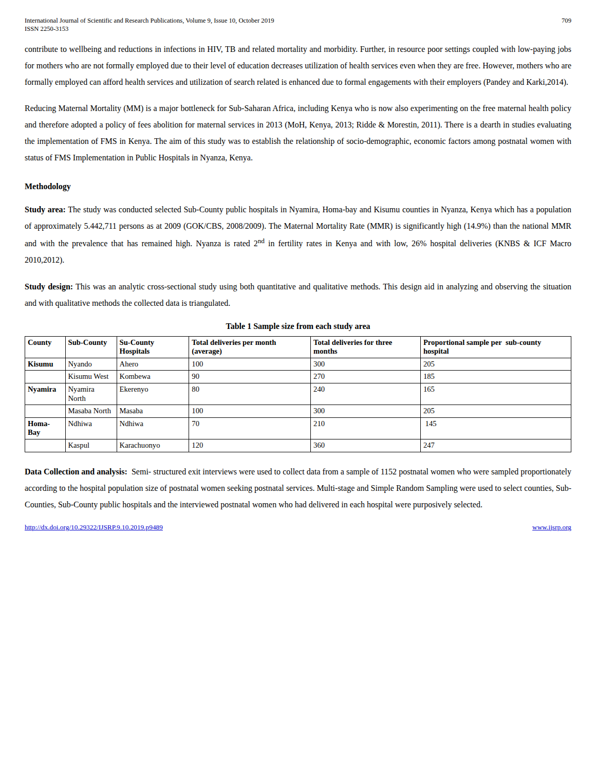709 International Journal of Scientific and Research Publications, Volume 9, Issue 10, October 2019 ISSN 2250-3153
contribute to wellbeing and reductions in infections in HIV, TB and related mortality and morbidity. Further, in resource poor settings coupled with low-paying jobs for mothers who are not formally employed due to their level of education decreases utilization of health services even when they are free. However, mothers who are formally employed can afford health services and utilization of search related is enhanced due to formal engagements with their employers (Pandey and Karki,2014).
Reducing Maternal Mortality (MM) is a major bottleneck for Sub-Saharan Africa, including Kenya who is now also experimenting on the free maternal health policy and therefore adopted a policy of fees abolition for maternal services in 2013 (MoH, Kenya, 2013; Ridde & Morestin, 2011). There is a dearth in studies evaluating the implementation of FMS in Kenya. The aim of this study was to establish the relationship of socio-demographic, economic factors among postnatal women with status of FMS Implementation in Public Hospitals in Nyanza, Kenya.
Methodology
Study area: The study was conducted selected Sub-County public hospitals in Nyamira, Homa-bay and Kisumu counties in Nyanza, Kenya which has a population of approximately 5.442,711 persons as at 2009 (GOK/CBS, 2008/2009). The Maternal Mortality Rate (MMR) is significantly high (14.9%) than the national MMR and with the prevalence that has remained high. Nyanza is rated 2nd in fertility rates in Kenya and with low, 26% hospital deliveries (KNBS & ICF Macro 2010,2012).
Study design: This was an analytic cross-sectional study using both quantitative and qualitative methods. This design aid in analyzing and observing the situation and with qualitative methods the collected data is triangulated.
Table 1 Sample size from each study area
| County | Sub-County | Su-County Hospitals | Total deliveries per month (average) | Total deliveries for three months | Proportional sample per sub-county hospital |
| --- | --- | --- | --- | --- | --- |
| Kisumu | Nyando | Ahero | 100 | 300 | 205 |
| | Kisumu West | Kombewa | 90 | 270 | 185 |
| Nyamira | Nyamira North | Ekerenyo | 80 | 240 | 165 |
| | Masaba North | Masaba | 100 | 300 | 205 |
| Homa-Bay | Ndhiwa | Ndhiwa | 70 | 210 | 145 |
| | Kaspul | Karachuonyo | 120 | 360 | 247 |
Data Collection and analysis: Semi- structured exit interviews were used to collect data from a sample of 1152 postnatal women who were sampled proportionately according to the hospital population size of postnatal women seeking postnatal services. Multi-stage and Simple Random Sampling were used to select counties, Sub-Counties, Sub-County public hospitals and the interviewed postnatal women who had delivered in each hospital were purposively selected.
http://dx.doi.org/10.29322/IJSRP.9.10.2019.p9489 www.ijsrp.org